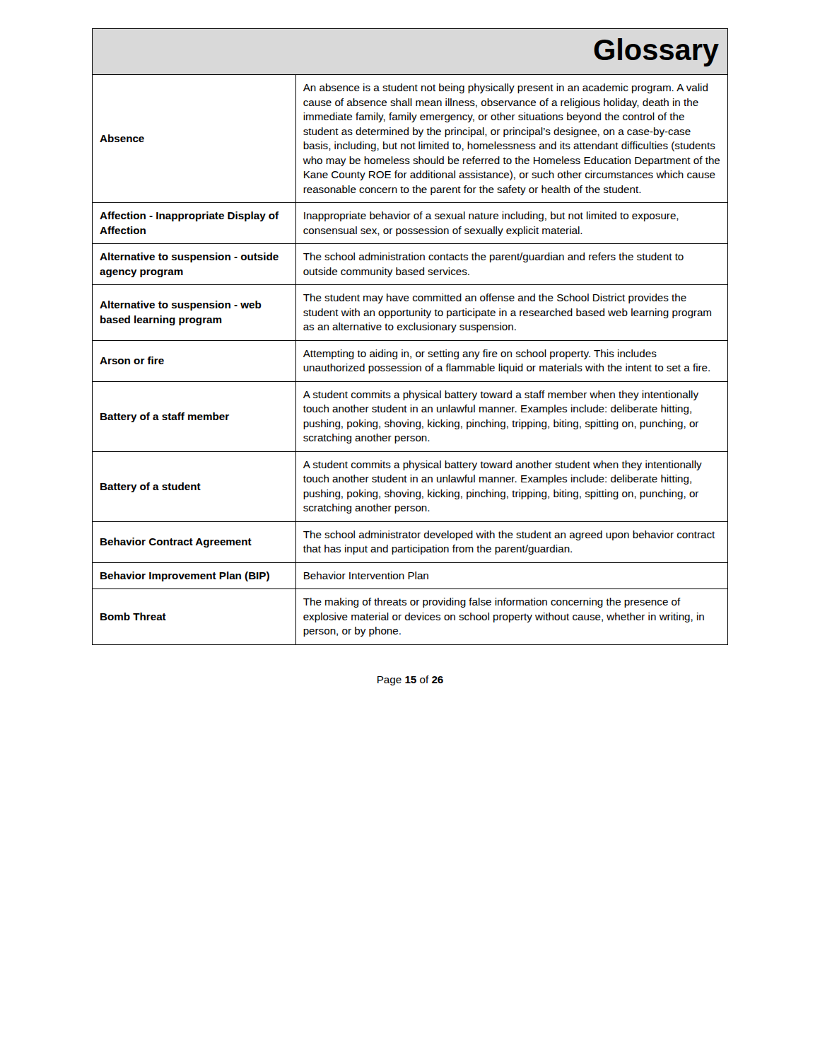Glossary
| Absence | An absence is a student not being physically present in an academic program. A valid cause of absence shall mean illness, observance of a religious holiday, death in the immediate family, family emergency, or other situations beyond the control of the student as determined by the principal, or principal’s designee, on a case-by-case basis, including, but not limited to, homelessness and its attendant difficulties (students who may be homeless should be referred to the Homeless Education Department of the Kane County ROE for additional assistance), or such other circumstances which cause reasonable concern to the parent for the safety or health of the student. |
| Affection - Inappropriate Display of Affection | Inappropriate behavior of a sexual nature including, but not limited to exposure, consensual sex, or possession of sexually explicit material. |
| Alternative to suspension - outside agency program | The school administration contacts the parent/guardian and refers the student to outside community based services. |
| Alternative to suspension - web based learning program | The student may have committed an offense and the School District provides the student with an opportunity to participate in a researched based web learning program as an alternative to exclusionary suspension. |
| Arson or fire | Attempting to aiding in, or setting any fire on school property. This includes unauthorized possession of a flammable liquid or materials with the intent to set a fire. |
| Battery of a staff member | A student commits a physical battery toward a staff member when they intentionally touch another student in an unlawful manner. Examples include: deliberate hitting, pushing, poking, shoving, kicking, pinching, tripping, biting, spitting on, punching, or scratching another person. |
| Battery of a student | A student commits a physical battery toward another student when they intentionally touch another student in an unlawful manner. Examples include: deliberate hitting, pushing, poking, shoving, kicking, pinching, tripping, biting, spitting on, punching, or scratching another person. |
| Behavior Contract Agreement | The school administrator developed with the student an agreed upon behavior contract that has input and participation from the parent/guardian. |
| Behavior Improvement Plan (BIP) | Behavior Intervention Plan |
| Bomb Threat | The making of threats or providing false information concerning the presence of explosive material or devices on school property without cause, whether in writing, in person, or by phone. |
Page 15 of 26